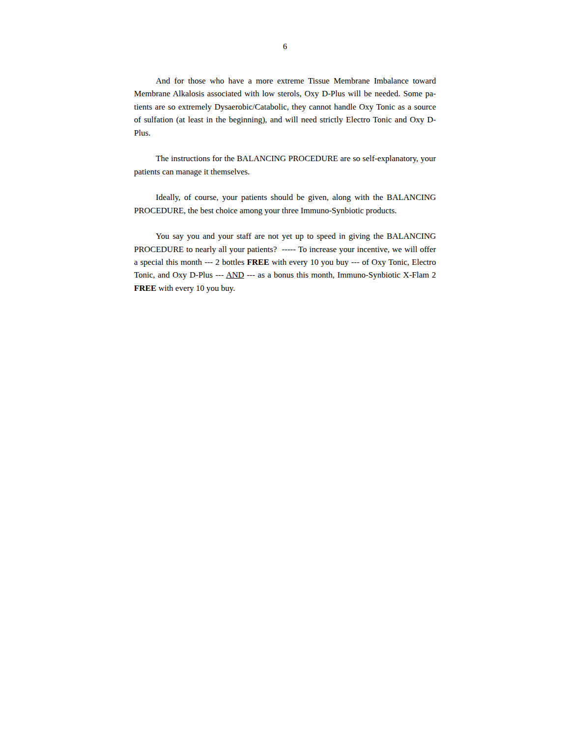6
And for those who have a more extreme Tissue Membrane Imbalance toward Membrane Alkalosis associated with low sterols, Oxy D-Plus will be needed. Some patients are so extremely Dysaerobic/Catabolic, they cannot handle Oxy Tonic as a source of sulfation (at least in the beginning), and will need strictly Electro Tonic and Oxy D-Plus.
The instructions for the BALANCING PROCEDURE are so self-explanatory, your patients can manage it themselves.
Ideally, of course, your patients should be given, along with the BALANCING PROCEDURE, the best choice among your three Immuno-Synbiotic products.
You say you and your staff are not yet up to speed in giving the BALANCING PROCEDURE to nearly all your patients? ----- To increase your incentive, we will offer a special this month --- 2 bottles FREE with every 10 you buy --- of Oxy Tonic, Electro Tonic, and Oxy D-Plus --- AND --- as a bonus this month, Immuno-Synbiotic X-Flam 2 FREE with every 10 you buy.